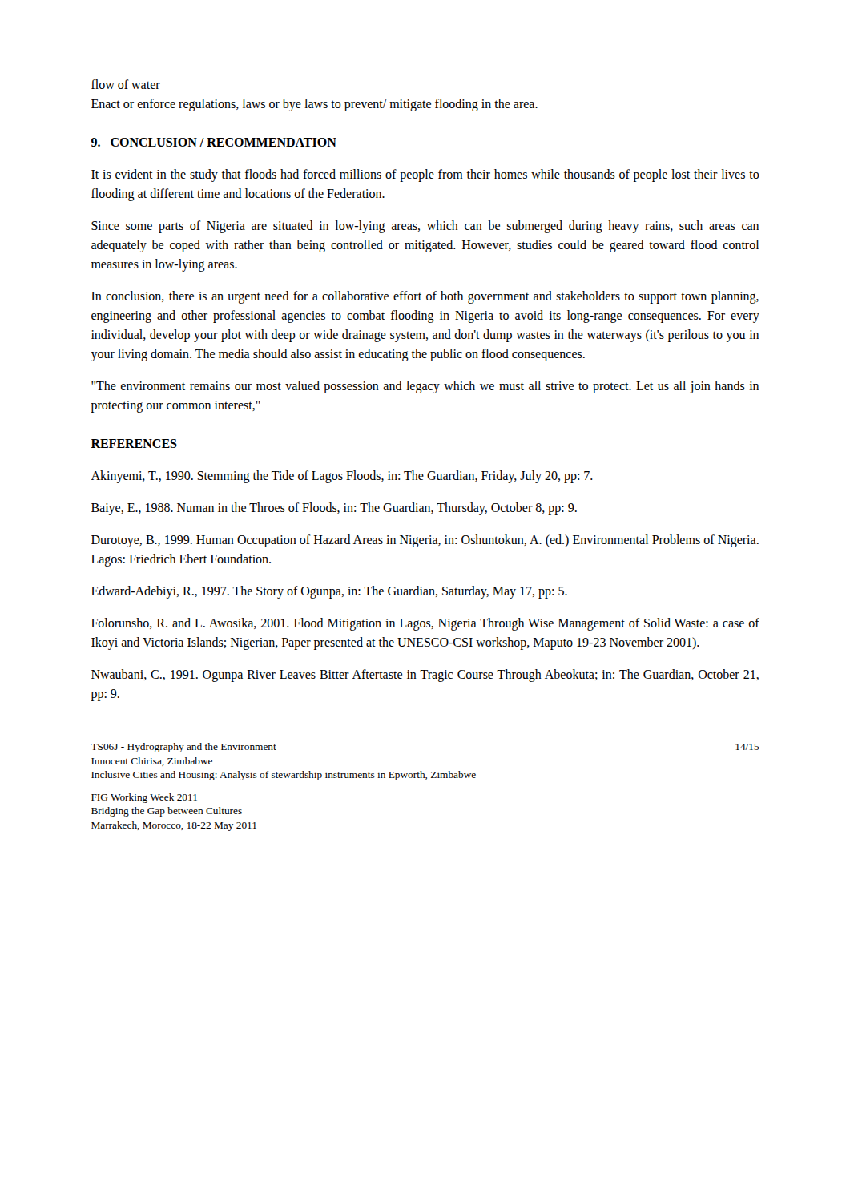flow of water
Enact or enforce regulations, laws or bye laws to prevent/ mitigate flooding in the area.
9. CONCLUSION / RECOMMENDATION
It is evident in the study that floods had forced millions of people from their homes while thousands of people lost their lives to flooding at different time and locations of the Federation.
Since some parts of Nigeria are situated in low-lying areas, which can be submerged during heavy rains, such areas can adequately be coped with rather than being controlled or mitigated. However, studies could be geared toward flood control measures in low-lying areas.
In conclusion, there is an urgent need for a collaborative effort of both government and stakeholders to support town planning, engineering and other professional agencies to combat flooding in Nigeria to avoid its long-range consequences. For every individual, develop your plot with deep or wide drainage system, and don't dump wastes in the waterways (it's perilous to you in your living domain. The media should also assist in educating the public on flood consequences.
"The environment remains our most valued possession and legacy which we must all strive to protect. Let us all join hands in protecting our common interest,"
REFERENCES
Akinyemi, T., 1990. Stemming the Tide of Lagos Floods, in: The Guardian, Friday, July 20, pp: 7.
Baiye, E., 1988. Numan in the Throes of Floods, in: The Guardian, Thursday, October 8, pp: 9.
Durotoye, B., 1999. Human Occupation of Hazard Areas in Nigeria, in: Oshuntokun, A. (ed.) Environmental Problems of Nigeria. Lagos: Friedrich Ebert Foundation.
Edward-Adebiyi, R., 1997. The Story of Ogunpa, in: The Guardian, Saturday, May 17, pp: 5.
Folorunsho, R. and L. Awosika, 2001. Flood Mitigation in Lagos, Nigeria Through Wise Management of Solid Waste: a case of Ikoyi and Victoria Islands; Nigerian, Paper presented at the UNESCO-CSI workshop, Maputo 19-23 November 2001).
Nwaubani, C., 1991. Ogunpa River Leaves Bitter Aftertaste in Tragic Course Through Abeokuta; in: The Guardian, October 21, pp: 9.
14/15
TS06J - Hydrography and the Environment
Innocent Chirisa, Zimbabwe
Inclusive Cities and Housing: Analysis of stewardship instruments in Epworth, Zimbabwe
FIG Working Week 2011
Bridging the Gap between Cultures
Marrakech, Morocco, 18-22 May 2011